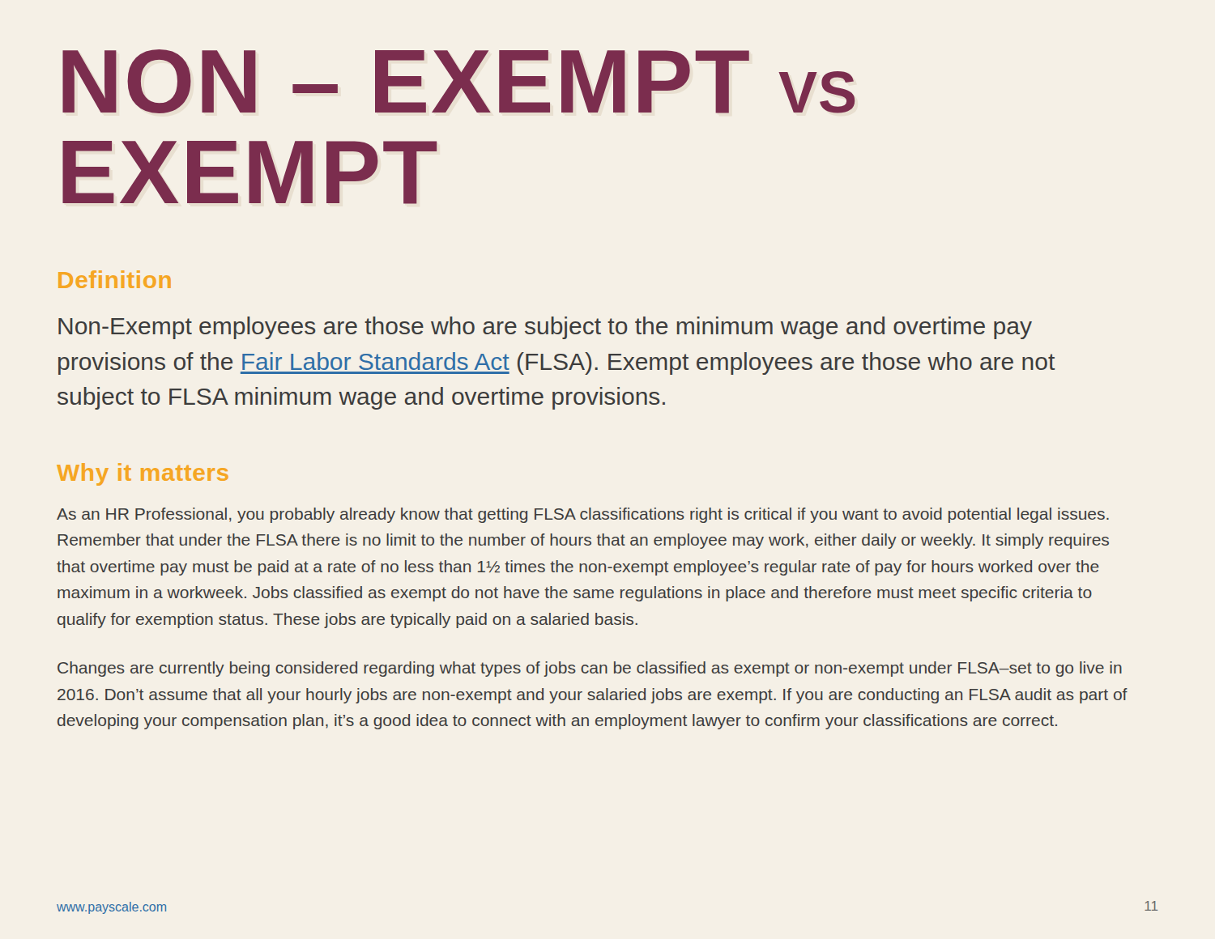Non – Exempt vs Exempt
Definition
Non-Exempt employees are those who are subject to the minimum wage and overtime pay provisions of the Fair Labor Standards Act (FLSA). Exempt employees are those who are not subject to FLSA minimum wage and overtime provisions.
Why it matters
As an HR Professional, you probably already know that getting FLSA classifications right is critical if you want to avoid potential legal issues. Remember that under the FLSA there is no limit to the number of hours that an employee may work, either daily or weekly. It simply requires that overtime pay must be paid at a rate of no less than 1½ times the non-exempt employee’s regular rate of pay for hours worked over the maximum in a workweek. Jobs classified as exempt do not have the same regulations in place and therefore must meet specific criteria to qualify for exemption status. These jobs are typically paid on a salaried basis.
Changes are currently being considered regarding what types of jobs can be classified as exempt or non-exempt under FLSA–set to go live in 2016. Don’t assume that all your hourly jobs are non-exempt and your salaried jobs are exempt. If you are conducting an FLSA audit as part of developing your compensation plan, it’s a good idea to connect with an employment lawyer to confirm your classifications are correct.
www.payscale.com 11